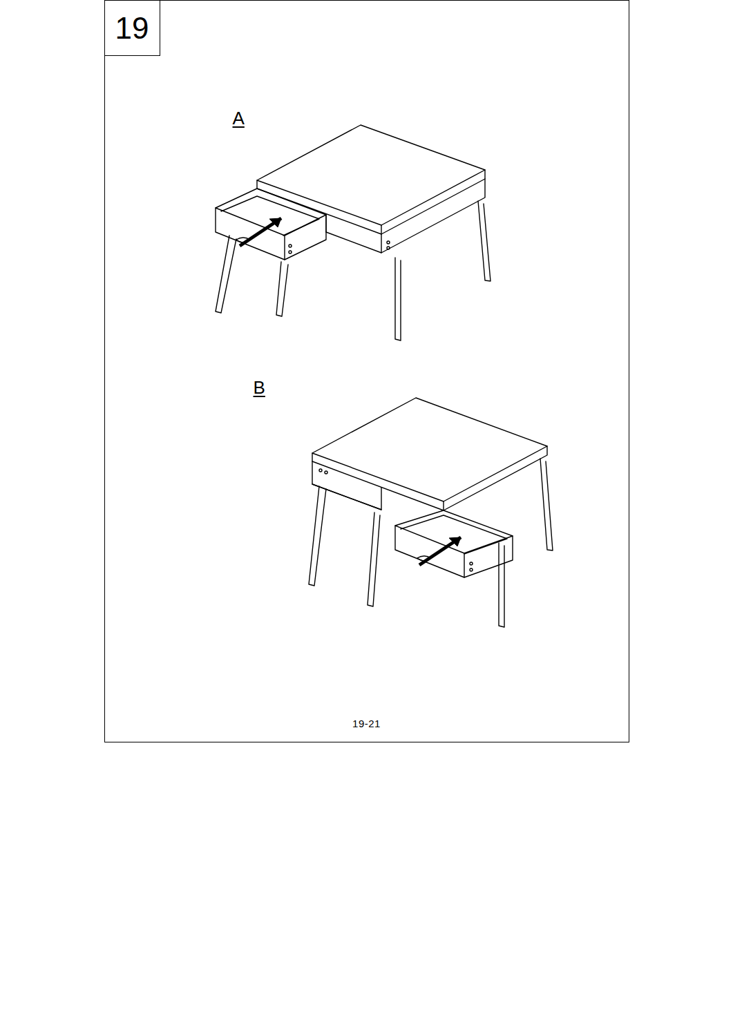19
A
B
19-21